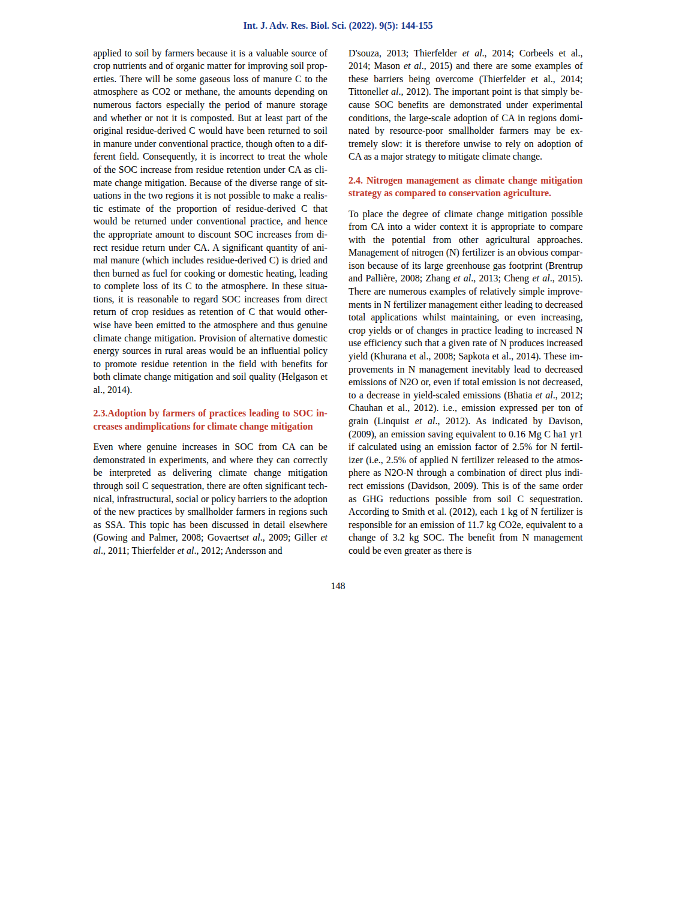Int. J. Adv. Res. Biol. Sci. (2022). 9(5): 144-155
applied to soil by farmers because it is a valuable source of crop nutrients and of organic matter for improving soil properties. There will be some gaseous loss of manure C to the atmosphere as CO2 or methane, the amounts depending on numerous factors especially the period of manure storage and whether or not it is composted. But at least part of the original residue-derived C would have been returned to soil in manure under conventional practice, though often to a different field. Consequently, it is incorrect to treat the whole of the SOC increase from residue retention under CA as climate change mitigation. Because of the diverse range of situations in the two regions it is not possible to make a realistic estimate of the proportion of residue-derived C that would be returned under conventional practice, and hence the appropriate amount to discount SOC increases from direct residue return under CA. A significant quantity of animal manure (which includes residue-derived C) is dried and then burned as fuel for cooking or domestic heating, leading to complete loss of its C to the atmosphere. In these situations, it is reasonable to regard SOC increases from direct return of crop residues as retention of C that would otherwise have been emitted to the atmosphere and thus genuine climate change mitigation. Provision of alternative domestic energy sources in rural areas would be an influential policy to promote residue retention in the field with benefits for both climate change mitigation and soil quality (Helgason et al., 2014).
2.3.Adoption by farmers of practices leading to SOC increases andimplications for climate change mitigation
Even where genuine increases in SOC from CA can be demonstrated in experiments, and where they can correctly be interpreted as delivering climate change mitigation through soil C sequestration, there are often significant technical, infrastructural, social or policy barriers to the adoption of the new practices by smallholder farmers in regions such as SSA. This topic has been discussed in detail elsewhere (Gowing and Palmer, 2008; Govaertset al., 2009; Giller et al., 2011; Thierfelder et al., 2012; Andersson and
D'souza, 2013; Thierfelder et al., 2014; Corbeels et al., 2014; Mason et al., 2015) and there are some examples of these barriers being overcome (Thierfelder et al., 2014; Tittonellet al., 2012). The important point is that simply because SOC benefits are demonstrated under experimental conditions, the large-scale adoption of CA in regions dominated by resource-poor smallholder farmers may be extremely slow: it is therefore unwise to rely on adoption of CA as a major strategy to mitigate climate change.
2.4. Nitrogen management as climate change mitigation strategy as compared to conservation agriculture.
To place the degree of climate change mitigation possible from CA into a wider context it is appropriate to compare with the potential from other agricultural approaches. Management of nitrogen (N) fertilizer is an obvious comparison because of its large greenhouse gas footprint (Brentrup and Pallière, 2008; Zhang et al., 2013; Cheng et al., 2015). There are numerous examples of relatively simple improvements in N fertilizer management either leading to decreased total applications whilst maintaining, or even increasing, crop yields or of changes in practice leading to increased N use efficiency such that a given rate of N produces increased yield (Khurana et al., 2008; Sapkota et al., 2014). These improvements in N management inevitably lead to decreased emissions of N2O or, even if total emission is not decreased, to a decrease in yield-scaled emissions (Bhatia et al., 2012; Chauhan et al., 2012). i.e., emission expressed per ton of grain (Linquist et al., 2012). As indicated by Davison, (2009), an emission saving equivalent to 0.16 Mg C ha1 yr1 if calculated using an emission factor of 2.5% for N fertilizer (i.e., 2.5% of applied N fertilizer released to the atmosphere as N2O-N through a combination of direct plus indirect emissions (Davidson, 2009). This is of the same order as GHG reductions possible from soil C sequestration. According to Smith et al. (2012), each 1 kg of N fertilizer is responsible for an emission of 11.7 kg CO2e, equivalent to a change of 3.2 kg SOC. The benefit from N management could be even greater as there is
148